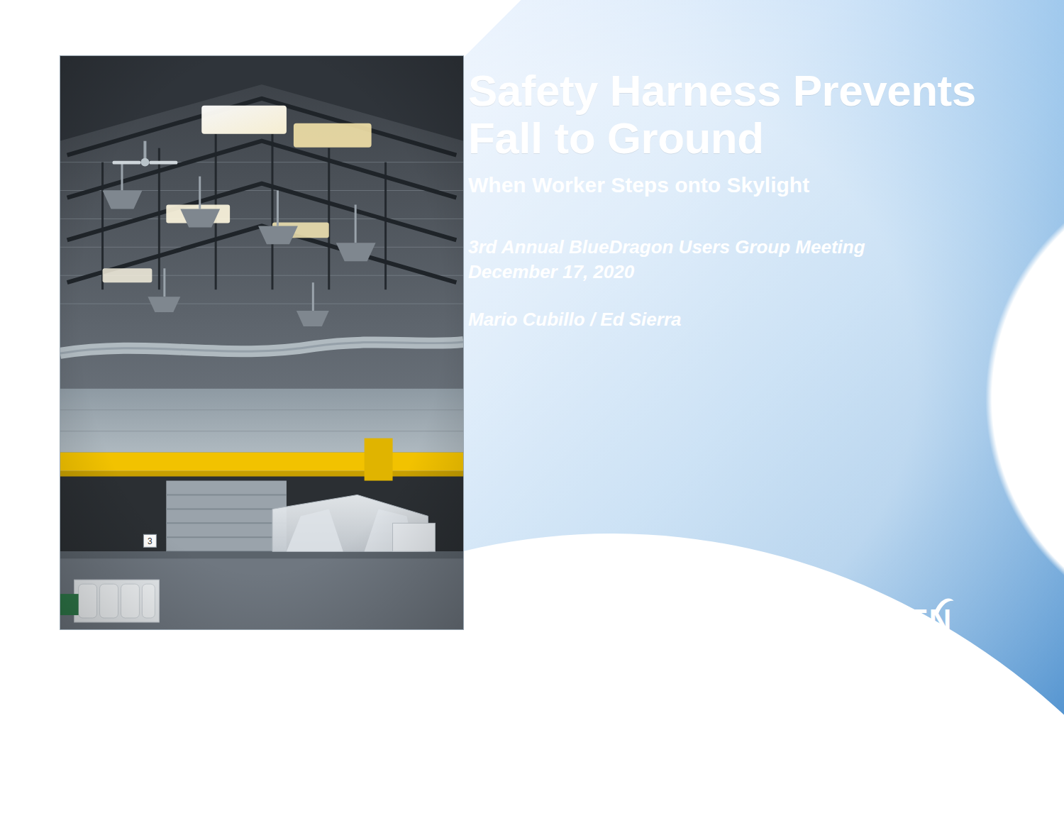3
Safety Harness Prevents Fall to Ground
When Worker Steps onto Skylight
3rd Annual BlueDragon Users Group Meeting
December 17, 2020
Mario Cubillo / Ed Sierra
BROOKHAVEN
NATIONAL LABORATORY
a passion for discovery
U.S. DEPARTMENT OF
ENERGY
Office of
Science